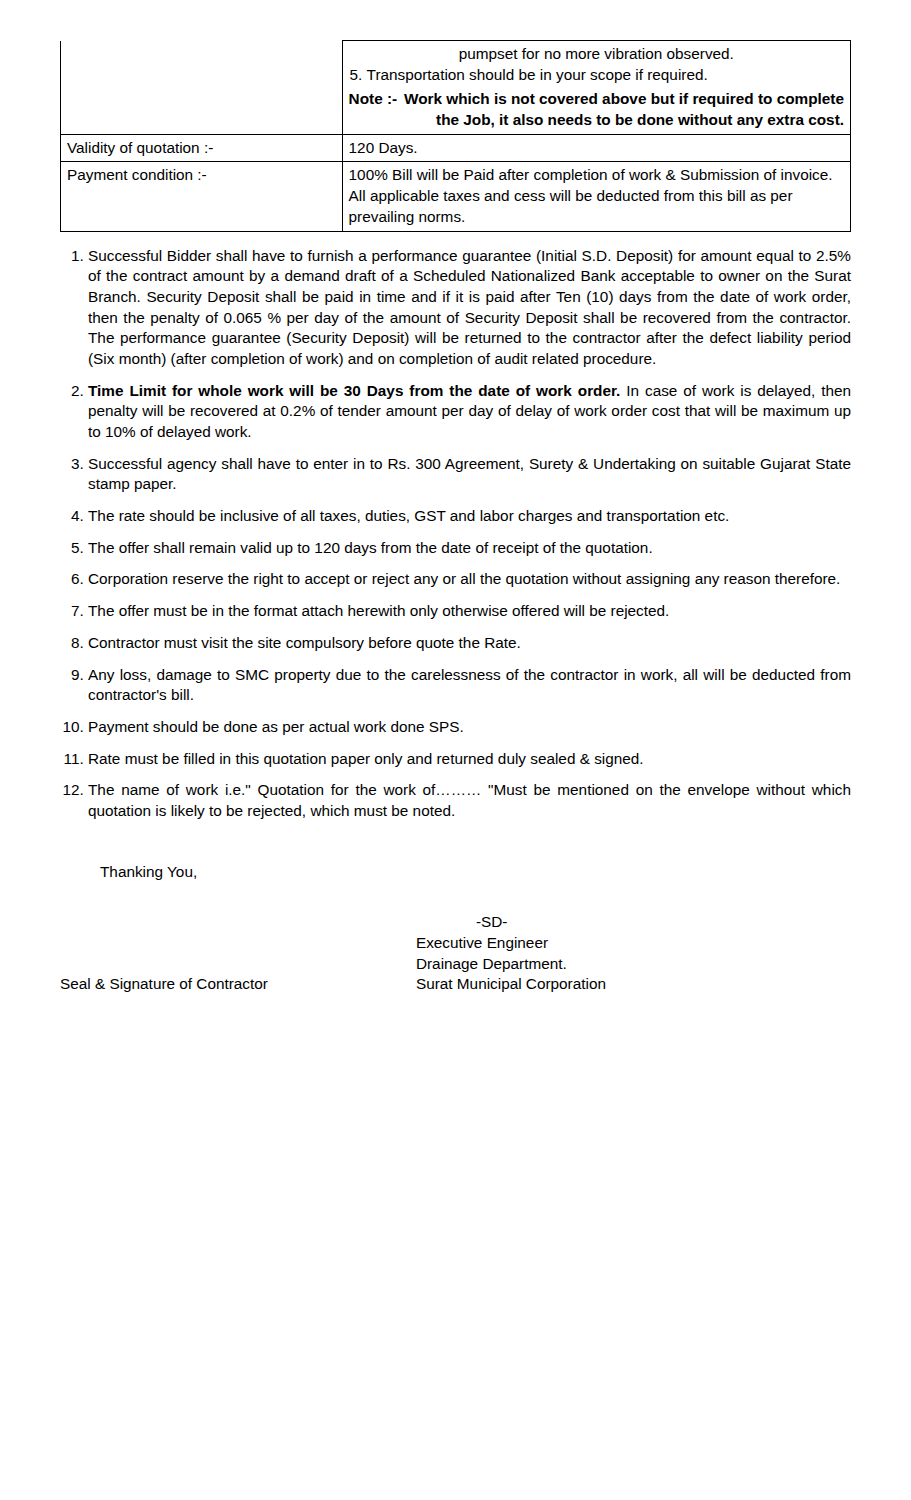| | pumpset for no more vibration observed. Transportation should be in your scope if required. Note :- Work which is not covered above but if required to complete the Job, it also needs to be done without any extra cost. |
| Validity of quotation :- | 120 Days. |
| Payment condition :- | 100% Bill will be Paid after completion of work & Submission of invoice. All applicable taxes and cess will be deducted from this bill as per prevailing norms. |
Successful Bidder shall have to furnish a performance guarantee (Initial S.D. Deposit) for amount equal to 2.5% of the contract amount by a demand draft of a Scheduled Nationalized Bank acceptable to owner on the Surat Branch. Security Deposit shall be paid in time and if it is paid after Ten (10) days from the date of work order, then the penalty of 0.065 % per day of the amount of Security Deposit shall be recovered from the contractor. The performance guarantee (Security Deposit) will be returned to the contractor after the defect liability period (Six month) (after completion of work) and on completion of audit related procedure.
Time Limit for whole work will be 30 Days from the date of work order. In case of work is delayed, then penalty will be recovered at 0.2% of tender amount per day of delay of work order cost that will be maximum up to 10% of delayed work.
Successful agency shall have to enter in to Rs. 300 Agreement, Surety & Undertaking on suitable Gujarat State stamp paper.
The rate should be inclusive of all taxes, duties, GST and labor charges and transportation etc.
The offer shall remain valid up to 120 days from the date of receipt of the quotation.
Corporation reserve the right to accept or reject any or all the quotation without assigning any reason therefore.
The offer must be in the format attach herewith only otherwise offered will be rejected.
Contractor must visit the site compulsory before quote the Rate.
Any loss, damage to SMC property due to the carelessness of the contractor in work, all will be deducted from contractor's bill.
Payment should be done as per actual work done SPS.
Rate must be filled in this quotation paper only and returned duly sealed & signed.
The name of work i.e." Quotation for the work of……… "Must be mentioned on the envelope without which quotation is likely to be rejected, which must be noted.
Thanking You,
| | -SD- Executive Engineer Drainage Department. |
| Seal & Signature of Contractor | Surat Municipal Corporation |